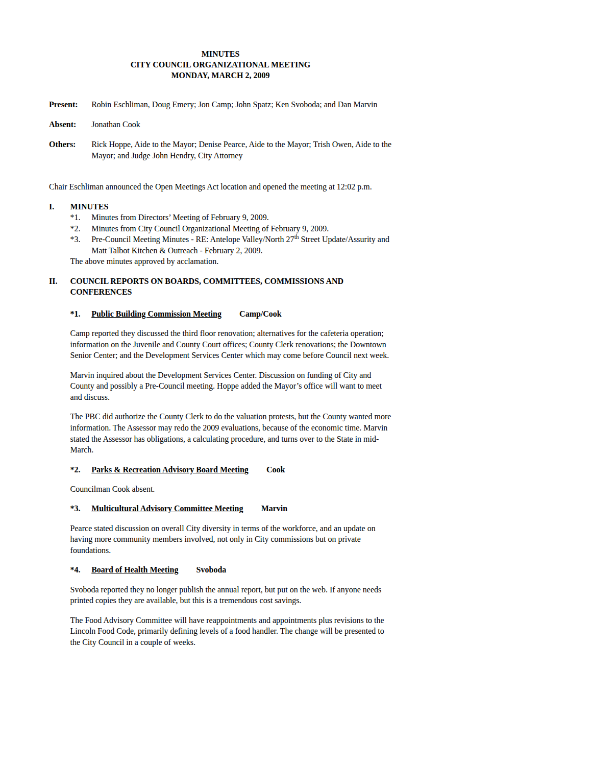MINUTES
CITY COUNCIL ORGANIZATIONAL MEETING
MONDAY, MARCH 2, 2009
| Present: | Robin Eschliman, Doug Emery; Jon Camp; John Spatz; Ken Svoboda; and Dan Marvin |
| Absent: | Jonathan Cook |
| Others: | Rick Hoppe, Aide to the Mayor; Denise Pearce, Aide to the Mayor; Trish Owen, Aide to the Mayor; and Judge John Hendry, City Attorney |
Chair Eschliman announced the Open Meetings Act location and opened the meeting at 12:02 p.m.
| I. | MINUTES / *1. / Minutes from Directors’ Meeting of February 9, 2009. / / *2. / Minutes from City Council Organizational Meeting of February 9, 2009. / / *3. / Pre-Council Meeting Minutes - RE: Antelope Valley/North 27 th Street Update/Assurity and Matt Talbot Kitchen & Outreach - February 2, 2009. / The above minutes approved by acclamation. |
| II. | COUNCIL REPORTS ON BOARDS, COMMITTEES, COMMISSIONS AND CONFERENCES / *1. / Public Building Commission Meeting Camp/Cook / Camp reported they discussed the third floor renovation; alternatives for the cafeteria operation; information on the Juvenile and County Court offices; County Clerk renovations; the Downtown Senior Center; and the Development Services Center which may come before Council next week. Marvin inquired about the Development Services Center. Discussion on funding of City and County and possibly a Pre-Council meeting. Hoppe added the Mayor’s office will want to meet and discuss. The PBC did authorize the County Clerk to do the valuation protests, but the County wanted more information. The Assessor may redo the 2009 evaluations, because of the economic time. Marvin stated the Assessor has obligations, a calculating procedure, and turns over to the State in mid-March. / *2. / Parks & Recreation Advisory Board Meeting Cook / Councilman Cook absent. / *3. / Multicultural Advisory Committee Meeting Marvin / Pearce stated discussion on overall City diversity in terms of the workforce, and an update on having more community members involved, not only in City commissions but on private foundations. / *4. / Board of Health Meeting Svoboda / Svoboda reported they no longer publish the annual report, but put on the web. If anyone needs printed copies they are available, but this is a tremendous cost savings. The Food Advisory Committee will have reappointments and appointments plus revisions to the Lincoln Food Code, primarily defining levels of a food handler. The change will be presented to the City Council in a couple of weeks. |